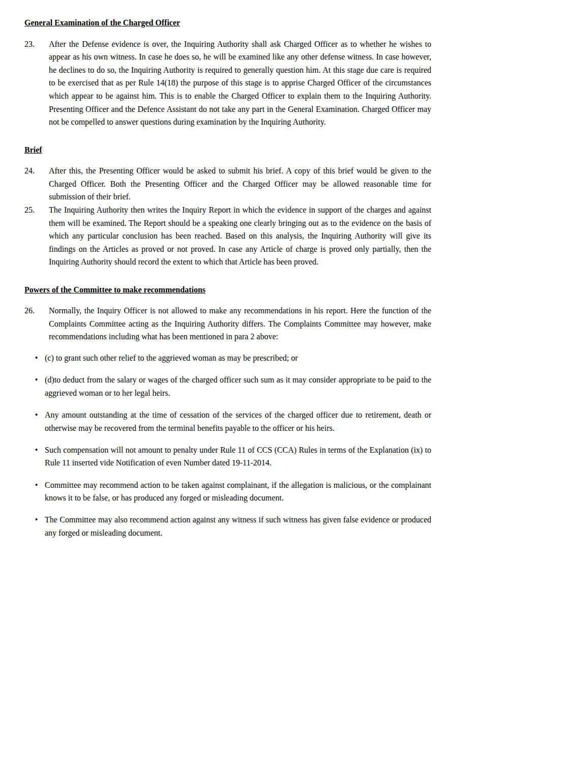General Examination of the Charged Officer
23.
After the Defense evidence is over, the Inquiring Authority shall ask Charged Officer as to whether he wishes to appear as his own witness. In case he does so, he will be examined like any other defense witness. In case however, he declines to do so, the Inquiring Authority is required to generally question him. At this stage due care is required to be exercised that as per Rule 14(18) the purpose of this stage is to apprise Charged Officer of the circumstances which appear to be against him. This is to enable the Charged Officer to explain them to the Inquiring Authority. Presenting Officer and the Defence Assistant do not take any part in the General Examination. Charged Officer may not be compelled to answer questions during examination by the Inquiring Authority.
Brief
24.
After this, the Presenting Officer would be asked to submit his brief. A copy of this brief would be given to the Charged Officer. Both the Presenting Officer and the Charged Officer may be allowed reasonable time for submission of their brief.
25.
The Inquiring Authority then writes the Inquiry Report in which the evidence in support of the charges and against them will be examined. The Report should be a speaking one clearly bringing out as to the evidence on the basis of which any particular conclusion has been reached. Based on this analysis, the Inquiring Authority will give its findings on the Articles as proved or not proved. In case any Article of charge is proved only partially, then the Inquiring Authority should record the extent to which that Article has been proved.
Powers of the Committee to make recommendations
26.
Normally, the Inquiry Officer is not allowed to make any recommendations in his report. Here the function of the Complaints Committee acting as the Inquiring Authority differs. The Complaints Committee may however, make recommendations including what has been mentioned in para 2 above:
(c) to grant such other relief to the aggrieved woman as may be prescribed; or
(d)to deduct from the salary or wages of the charged officer such sum as it may consider appropriate to be paid to the aggrieved woman or to her legal heirs.
Any amount outstanding at the time of cessation of the services of the charged officer due to retirement, death or otherwise may be recovered from the terminal benefits payable to the officer or his heirs.
Such compensation will not amount to penalty under Rule 11 of CCS (CCA) Rules in terms of the Explanation (ix) to Rule 11 inserted vide Notification of even Number dated 19-11-2014.
Committee may recommend action to be taken against complainant, if the allegation is malicious, or the complainant knows it to be false, or has produced any forged or misleading document.
The Committee may also recommend action against any witness if such witness has given false evidence or produced any forged or misleading document.